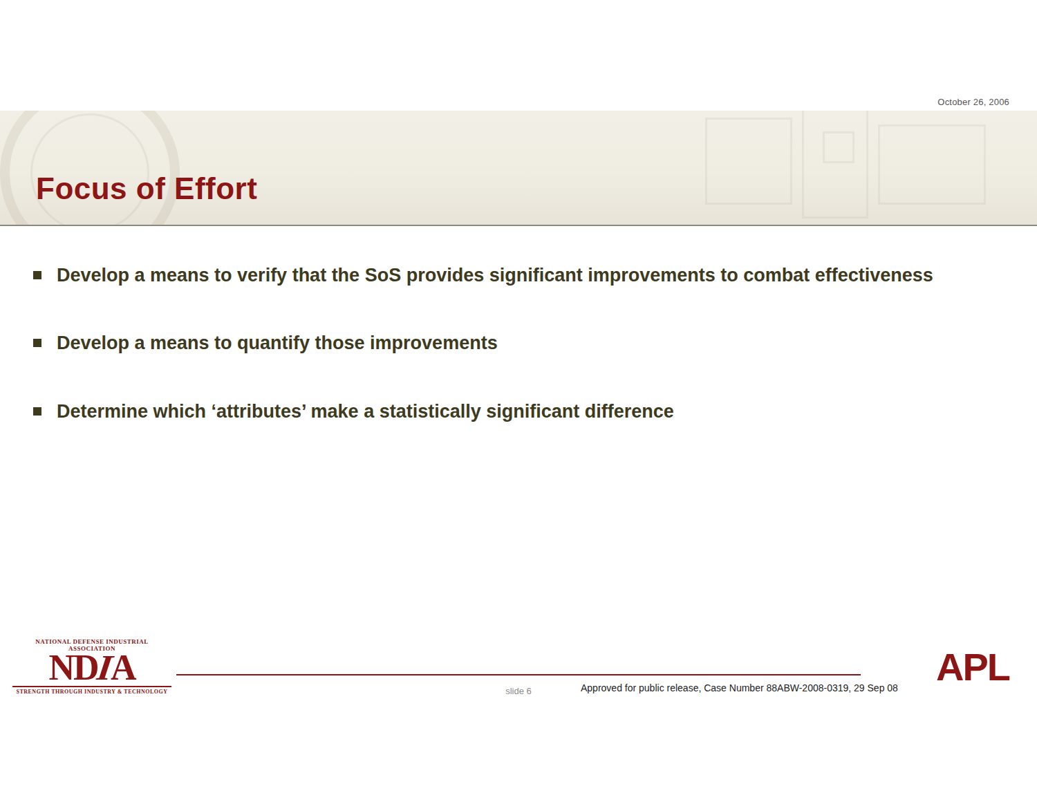October 26, 2006
Focus of Effort
Develop a means to verify that the SoS provides significant improvements to combat effectiveness
Develop a means to quantify those improvements
Determine which ‘attributes’ make a statistically significant difference
slide 6
Approved for public release, Case Number 88ABW-2008-0319, 29 Sep 08
NATIONAL DEFENSE INDUSTRIAL ASSOCIATION
NDIA
STRENGTH THROUGH INDUSTRY & TECHNOLOGY
APL